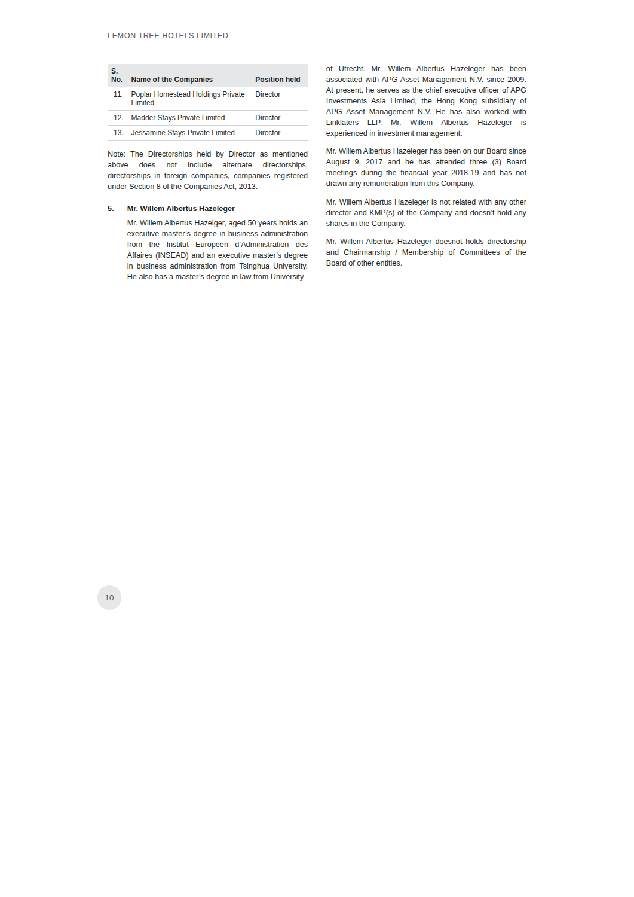LEMON TREE HOTELS LIMITED
| S. No. | Name of the Companies | Position held |
| --- | --- | --- |
| 11. | Poplar Homestead Holdings Private Limited | Director |
| 12. | Madder Stays Private Limited | Director |
| 13. | Jessamine Stays Private Limited | Director |
Note: The Directorships held by Director as mentioned above does not include alternate directorships, directorships in foreign companies, companies registered under Section 8 of the Companies Act, 2013.
5. Mr. Willem Albertus Hazeleger
Mr. Willem Albertus Hazelger, aged 50 years holds an executive master’s degree in business administration from the Institut Européen d’Administration des Affaires (INSEAD) and an executive master’s degree in business administration from Tsinghua University. He also has a master’s degree in law from University
of Utrecht. Mr. Willem Albertus Hazeleger has been associated with APG Asset Management N.V. since 2009. At present, he serves as the chief executive officer of APG Investments Asia Limited, the Hong Kong subsidiary of APG Asset Management N.V. He has also worked with Linklaters LLP. Mr. Willem Albertus Hazeleger is experienced in investment management.
Mr. Willem Albertus Hazeleger has been on our Board since August 9, 2017 and he has attended three (3) Board meetings during the financial year 2018-19 and has not drawn any remuneration from this Company.
Mr. Willem Albertus Hazeleger is not related with any other director and KMP(s) of the Company and doesn’t hold any shares in the Company.
Mr. Willem Albertus Hazeleger doesnot holds directorship and Chairmanship / Membership of Committees of the Board of other entities.
10